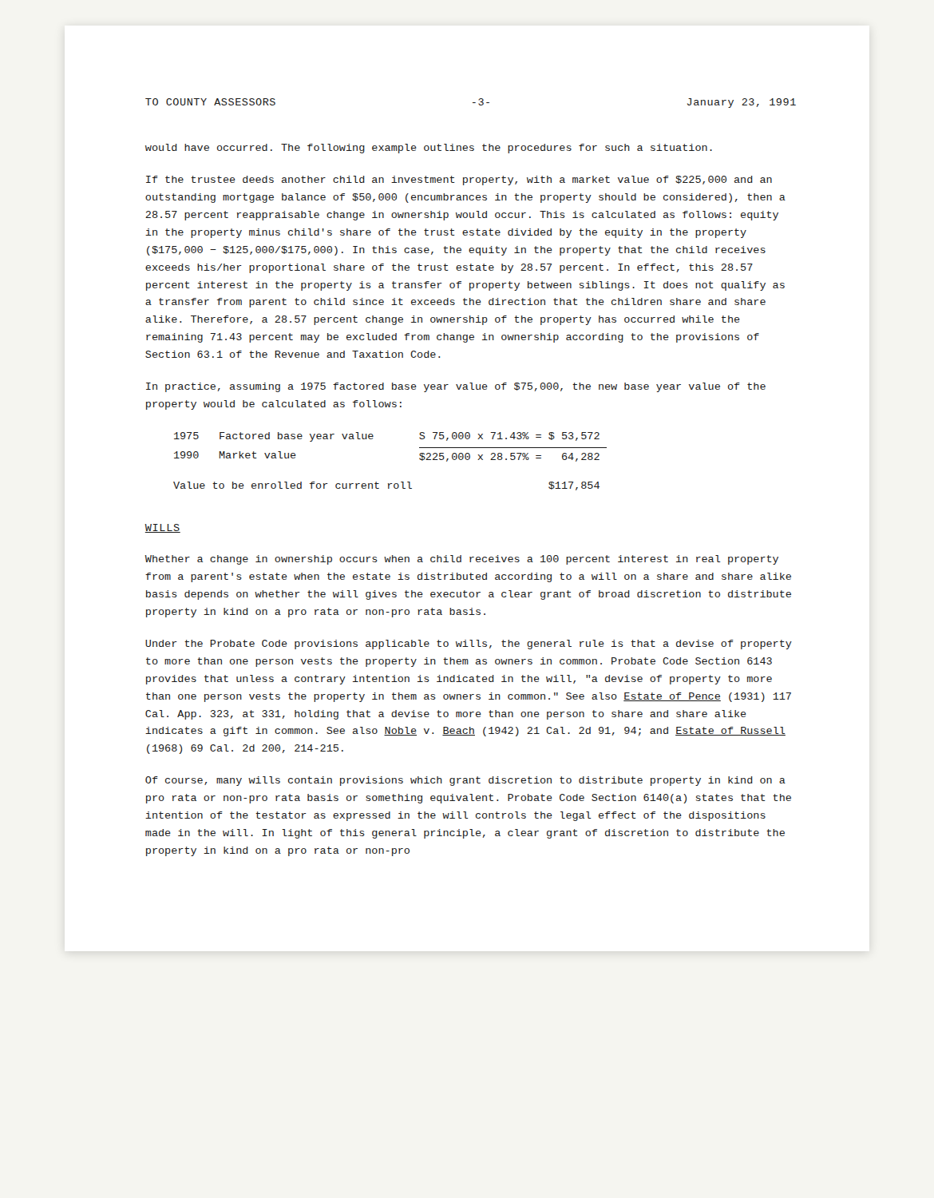TO COUNTY ASSESSORS -3- January 23, 1991
would have occurred. The following example outlines the procedures for such a situation.
If the trustee deeds another child an investment property, with a market value of $225,000 and an outstanding mortgage balance of $50,000 (encumbrances in the property should be considered), then a 28.57 percent reappraisable change in ownership would occur. This is calculated as follows: equity in the property minus child's share of the trust estate divided by the equity in the property ($175,000 − $125,000/$175,000). In this case, the equity in the property that the child receives exceeds his/her proportional share of the trust estate by 28.57 percent. In effect, this 28.57 percent interest in the property is a transfer of property between siblings. It does not qualify as a transfer from parent to child since it exceeds the direction that the children share and share alike. Therefore, a 28.57 percent change in ownership of the property has occurred while the remaining 71.43 percent may be excluded from change in ownership according to the provisions of Section 63.1 of the Revenue and Taxation Code.
In practice, assuming a 1975 factored base year value of $75,000, the new base year value of the property would be calculated as follows:
| 1975 | Factored base year value | S 75,000 x 71.43% = $ 53,572 |
| 1990 | Market value | $225,000 x 28.57% = 64,282 |
| Value to be enrolled for current roll | $117,854 |
WILLS
Whether a change in ownership occurs when a child receives a 100 percent interest in real property from a parent's estate when the estate is distributed according to a will on a share and share alike basis depends on whether the will gives the executor a clear grant of broad discretion to distribute property in kind on a pro rata or non-pro rata basis.
Under the Probate Code provisions applicable to wills, the general rule is that a devise of property to more than one person vests the property in them as owners in common. Probate Code Section 6143 provides that unless a contrary intention is indicated in the will, "a devise of property to more than one person vests the property in them as owners in common." See also Estate of Pence (1931) 117 Cal. App. 323, at 331, holding that a devise to more than one person to share and share alike indicates a gift in common. See also Noble v. Beach (1942) 21 Cal. 2d 91, 94; and Estate of Russell (1968) 69 Cal. 2d 200, 214-215.
Of course, many wills contain provisions which grant discretion to distribute property in kind on a pro rata or non-pro rata basis or something equivalent. Probate Code Section 6140(a) states that the intention of the testator as expressed in the will controls the legal effect of the dispositions made in the will. In light of this general principle, a clear grant of discretion to distribute the property in kind on a pro rata or non-pro